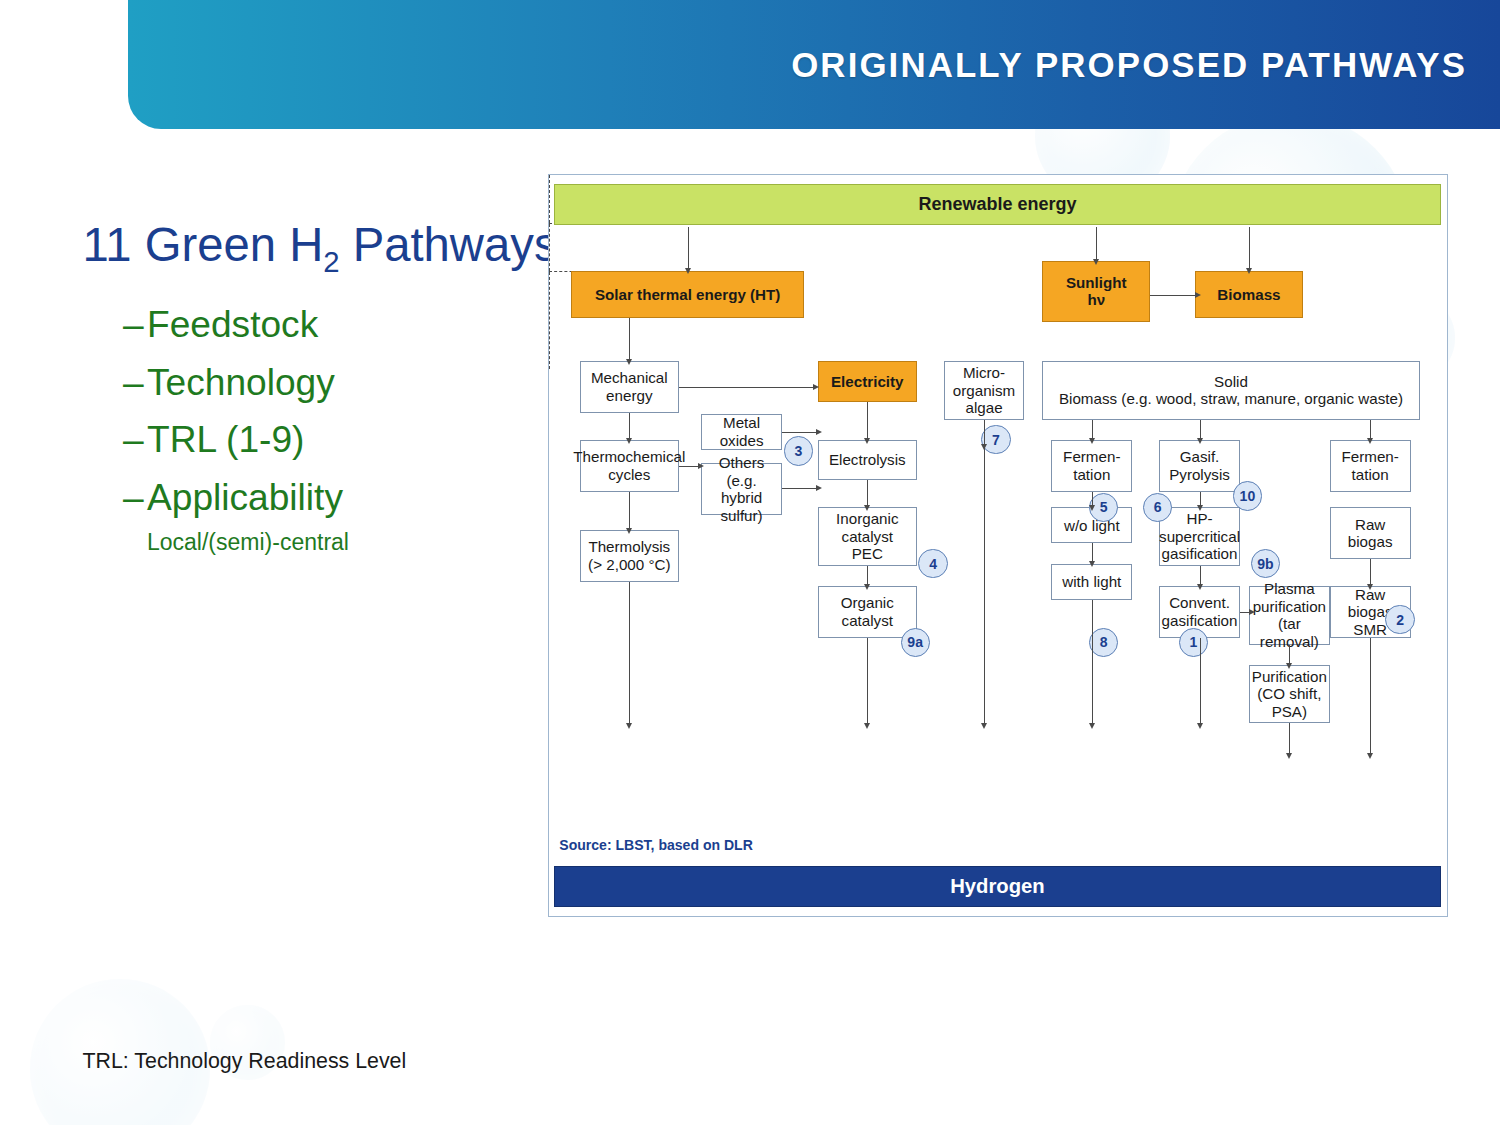Originally Proposed Pathways
11 Green H2 Pathways pre-assessed
Feedstock
Technology
TRL (1-9)
Applicability Local/(semi)-central
TRL: Technology Readiness Level
Renewable energy
Solar thermal energy (HT)
Sunlight
hν
Biomass
Mechanical
energy
Thermochemical
cycles
Thermolysis
(> 2,000 °C)
Metal oxides
Others
(e.g. hybrid
sulfur)
Electricity
Electrolysis
Inorganic
catalyst
PEC
Organic
catalyst
Micro-
organism
algae
Solid
Biomass (e.g. wood, straw, manure, organic waste)
Fermen-
tation
Gasif.
Pyrolysis
Fermen-
tation
w/o light
with light
HP-
supercritical
gasification
Convent.
gasification
Raw
biogas
Raw biogas
SMR
Plasma
purification
(tar removal)
Purification
(CO shift,
PSA)
3
4
9a
7
5
8
6
1
10
9b
2
Source: LBST, based on DLR
Hydrogen